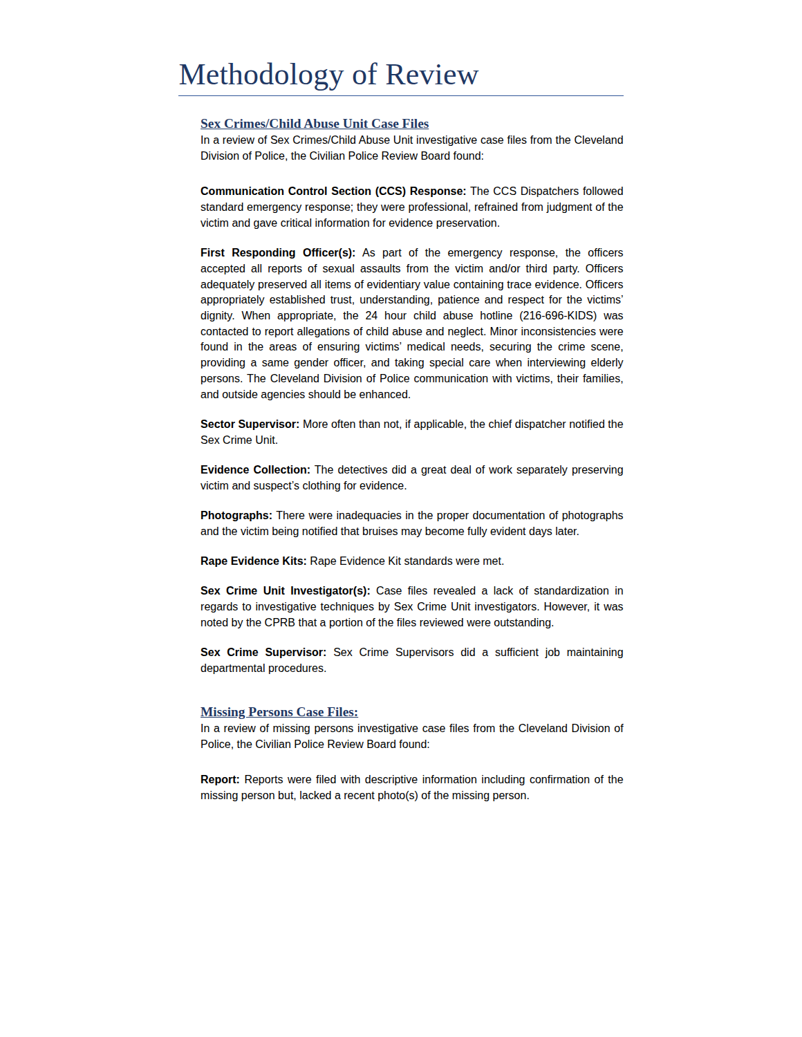Methodology of Review
Sex Crimes/Child Abuse Unit Case Files
In a review of Sex Crimes/Child Abuse Unit investigative case files from the Cleveland Division of Police, the Civilian Police Review Board found:
Communication Control Section (CCS) Response: The CCS Dispatchers followed standard emergency response; they were professional, refrained from judgment of the victim and gave critical information for evidence preservation.
First Responding Officer(s): As part of the emergency response, the officers accepted all reports of sexual assaults from the victim and/or third party. Officers adequately preserved all items of evidentiary value containing trace evidence. Officers appropriately established trust, understanding, patience and respect for the victims’ dignity. When appropriate, the 24 hour child abuse hotline (216-696-KIDS) was contacted to report allegations of child abuse and neglect. Minor inconsistencies were found in the areas of ensuring victims’ medical needs, securing the crime scene, providing a same gender officer, and taking special care when interviewing elderly persons. The Cleveland Division of Police communication with victims, their families, and outside agencies should be enhanced.
Sector Supervisor: More often than not, if applicable, the chief dispatcher notified the Sex Crime Unit.
Evidence Collection: The detectives did a great deal of work separately preserving victim and suspect’s clothing for evidence.
Photographs: There were inadequacies in the proper documentation of photographs and the victim being notified that bruises may become fully evident days later.
Rape Evidence Kits: Rape Evidence Kit standards were met.
Sex Crime Unit Investigator(s): Case files revealed a lack of standardization in regards to investigative techniques by Sex Crime Unit investigators. However, it was noted by the CPRB that a portion of the files reviewed were outstanding.
Sex Crime Supervisor: Sex Crime Supervisors did a sufficient job maintaining departmental procedures.
Missing Persons Case Files:
In a review of missing persons investigative case files from the Cleveland Division of Police, the Civilian Police Review Board found:
Report: Reports were filed with descriptive information including confirmation of the missing person but, lacked a recent photo(s) of the missing person.